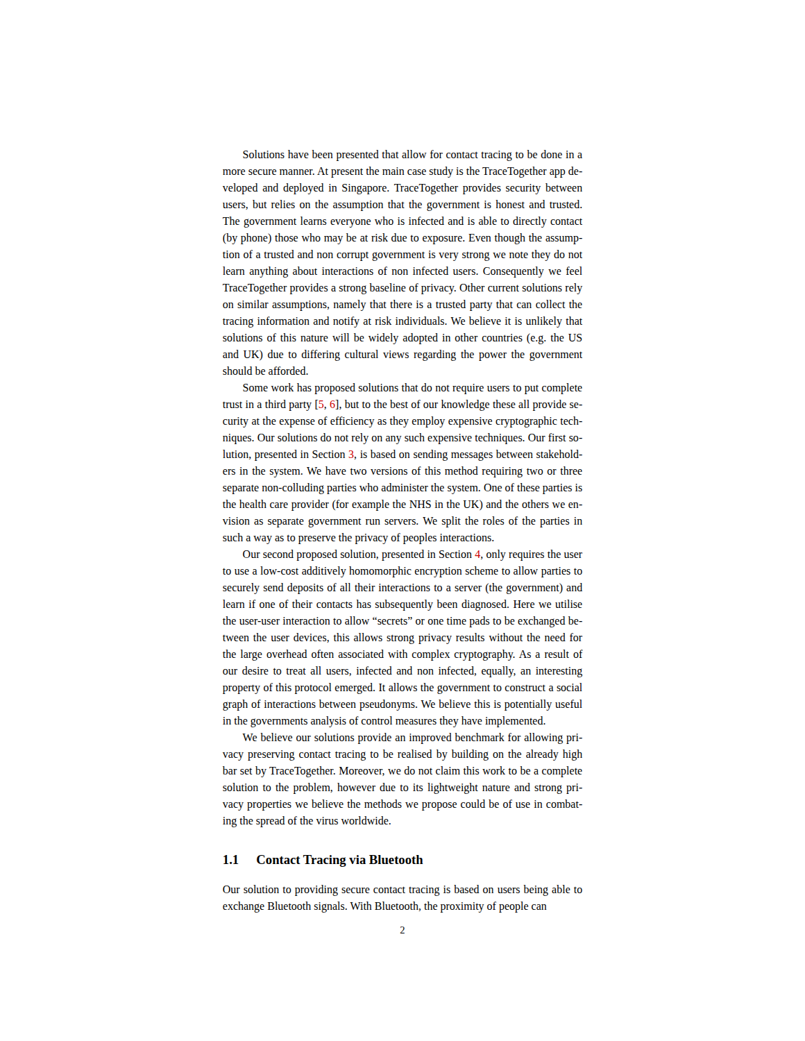Solutions have been presented that allow for contact tracing to be done in a more secure manner. At present the main case study is the TraceTogether app developed and deployed in Singapore. TraceTogether provides security between users, but relies on the assumption that the government is honest and trusted. The government learns everyone who is infected and is able to directly contact (by phone) those who may be at risk due to exposure. Even though the assumption of a trusted and non corrupt government is very strong we note they do not learn anything about interactions of non infected users. Consequently we feel TraceTogether provides a strong baseline of privacy. Other current solutions rely on similar assumptions, namely that there is a trusted party that can collect the tracing information and notify at risk individuals. We believe it is unlikely that solutions of this nature will be widely adopted in other countries (e.g. the US and UK) due to differing cultural views regarding the power the government should be afforded.
Some work has proposed solutions that do not require users to put complete trust in a third party [5, 6], but to the best of our knowledge these all provide security at the expense of efficiency as they employ expensive cryptographic techniques. Our solutions do not rely on any such expensive techniques. Our first solution, presented in Section 3, is based on sending messages between stakeholders in the system. We have two versions of this method requiring two or three separate non-colluding parties who administer the system. One of these parties is the health care provider (for example the NHS in the UK) and the others we envision as separate government run servers. We split the roles of the parties in such a way as to preserve the privacy of peoples interactions.
Our second proposed solution, presented in Section 4, only requires the user to use a low-cost additively homomorphic encryption scheme to allow parties to securely send deposits of all their interactions to a server (the government) and learn if one of their contacts has subsequently been diagnosed. Here we utilise the user-user interaction to allow “secrets” or one time pads to be exchanged between the user devices, this allows strong privacy results without the need for the large overhead often associated with complex cryptography. As a result of our desire to treat all users, infected and non infected, equally, an interesting property of this protocol emerged. It allows the government to construct a social graph of interactions between pseudonyms. We believe this is potentially useful in the governments analysis of control measures they have implemented.
We believe our solutions provide an improved benchmark for allowing privacy preserving contact tracing to be realised by building on the already high bar set by TraceTogether. Moreover, we do not claim this work to be a complete solution to the problem, however due to its lightweight nature and strong privacy properties we believe the methods we propose could be of use in combating the spread of the virus worldwide.
1.1 Contact Tracing via Bluetooth
Our solution to providing secure contact tracing is based on users being able to exchange Bluetooth signals. With Bluetooth, the proximity of people can
2